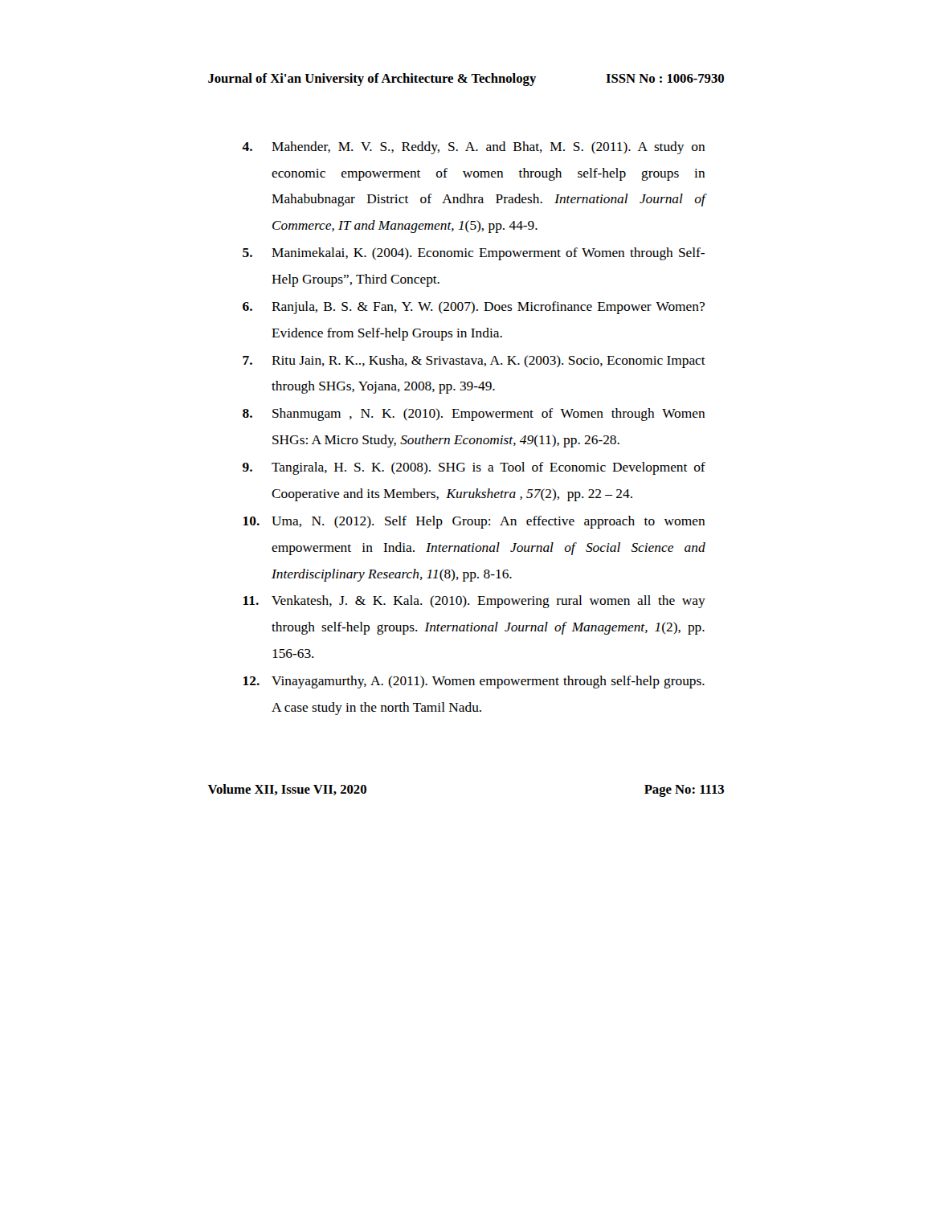Journal of Xi'an University of Architecture & Technology ISSN No : 1006-7930
Mahender, M. V. S., Reddy, S. A. and Bhat, M. S. (2011). A study on economic empowerment of women through self-help groups in Mahabubnagar District of Andhra Pradesh. International Journal of Commerce, IT and Management, 1(5), pp. 44-9.
Manimekalai, K. (2004). Economic Empowerment of Women through Self-Help Groups”, Third Concept.
Ranjula, B. S. & Fan, Y. W. (2007). Does Microfinance Empower Women? Evidence from Self-help Groups in India.
Ritu Jain, R. K.., Kusha, & Srivastava, A. K. (2003). Socio, Economic Impact through SHGs, Yojana, 2008, pp. 39-49.
Shanmugam , N. K. (2010). Empowerment of Women through Women SHGs: A Micro Study, Southern Economist, 49(11), pp. 26-28.
Tangirala, H. S. K. (2008). SHG is a Tool of Economic Development of Cooperative and its Members, Kurukshetra , 57(2), pp. 22 – 24.
Uma, N. (2012). Self Help Group: An effective approach to women empowerment in India. International Journal of Social Science and Interdisciplinary Research, 11(8), pp. 8-16.
Venkatesh, J. & K. Kala. (2010). Empowering rural women all the way through self-help groups. International Journal of Management, 1(2), pp. 156-63.
Vinayagamurthy, A. (2011). Women empowerment through self-help groups. A case study in the north Tamil Nadu.
Volume XII, Issue VII, 2020 Page No: 1113